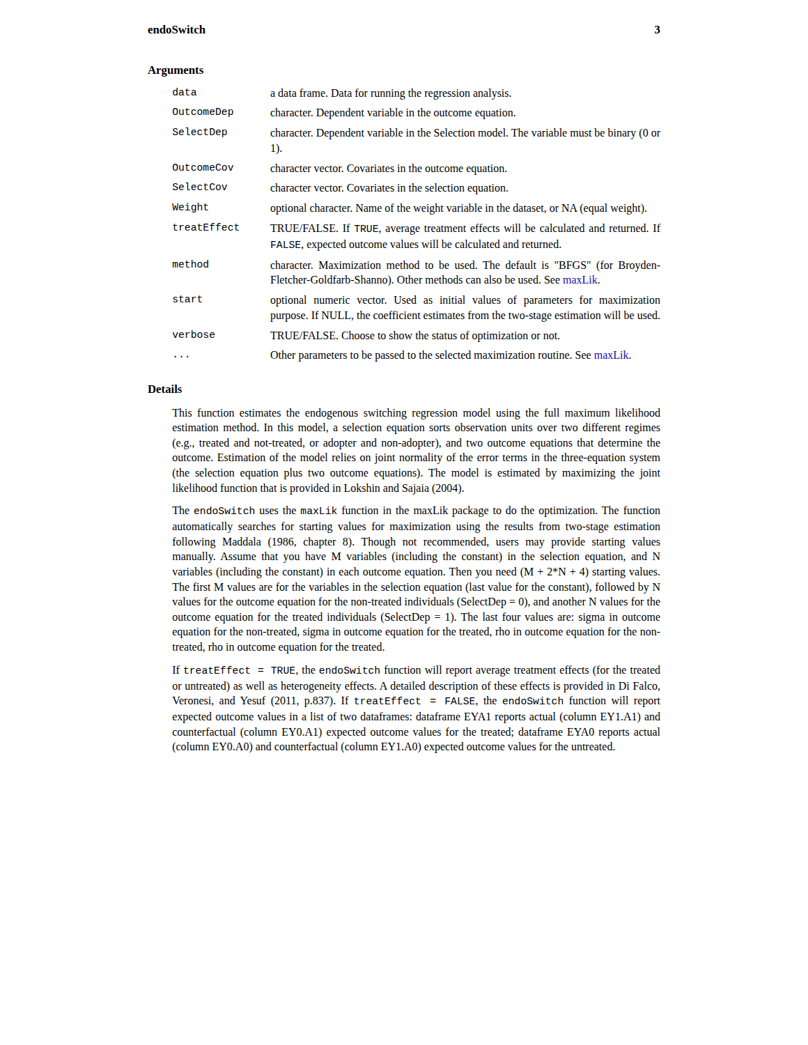endoSwitch 3
Arguments
data
a data frame. Data for running the regression analysis.
OutcomeDep
character. Dependent variable in the outcome equation.
SelectDep
character. Dependent variable in the Selection model. The variable must be binary (0 or 1).
OutcomeCov
character vector. Covariates in the outcome equation.
SelectCov
character vector. Covariates in the selection equation.
Weight
optional character. Name of the weight variable in the dataset, or NA (equal weight).
treatEffect
TRUE/FALSE. If TRUE, average treatment effects will be calculated and returned. If FALSE, expected outcome values will be calculated and returned.
method
character. Maximization method to be used. The default is "BFGS" (for Broyden-Fletcher-Goldfarb-Shanno). Other methods can also be used. See maxLik.
start
optional numeric vector. Used as initial values of parameters for maximization purpose. If NULL, the coefficient estimates from the two-stage estimation will be used.
verbose
TRUE/FALSE. Choose to show the status of optimization or not.
...
Other parameters to be passed to the selected maximization routine. See maxLik.
Details
This function estimates the endogenous switching regression model using the full maximum likelihood estimation method. In this model, a selection equation sorts observation units over two different regimes (e.g., treated and not-treated, or adopter and non-adopter), and two outcome equations that determine the outcome. Estimation of the model relies on joint normality of the error terms in the three-equation system (the selection equation plus two outcome equations). The model is estimated by maximizing the joint likelihood function that is provided in Lokshin and Sajaia (2004).
The endoSwitch uses the maxLik function in the maxLik package to do the optimization. The function automatically searches for starting values for maximization using the results from two-stage estimation following Maddala (1986, chapter 8). Though not recommended, users may provide starting values manually. Assume that you have M variables (including the constant) in the selection equation, and N variables (including the constant) in each outcome equation. Then you need (M + 2*N + 4) starting values. The first M values are for the variables in the selection equation (last value for the constant), followed by N values for the outcome equation for the non-treated individuals (SelectDep = 0), and another N values for the outcome equation for the treated individuals (SelectDep = 1). The last four values are: sigma in outcome equation for the non-treated, sigma in outcome equation for the treated, rho in outcome equation for the non-treated, rho in outcome equation for the treated.
If treatEffect = TRUE, the endoSwitch function will report average treatment effects (for the treated or untreated) as well as heterogeneity effects. A detailed description of these effects is provided in Di Falco, Veronesi, and Yesuf (2011, p.837). If treatEffect = FALSE, the endoSwitch function will report expected outcome values in a list of two dataframes: dataframe EYA1 reports actual (column EY1.A1) and counterfactual (column EY0.A1) expected outcome values for the treated; dataframe EYA0 reports actual (column EY0.A0) and counterfactual (column EY1.A0) expected outcome values for the untreated.